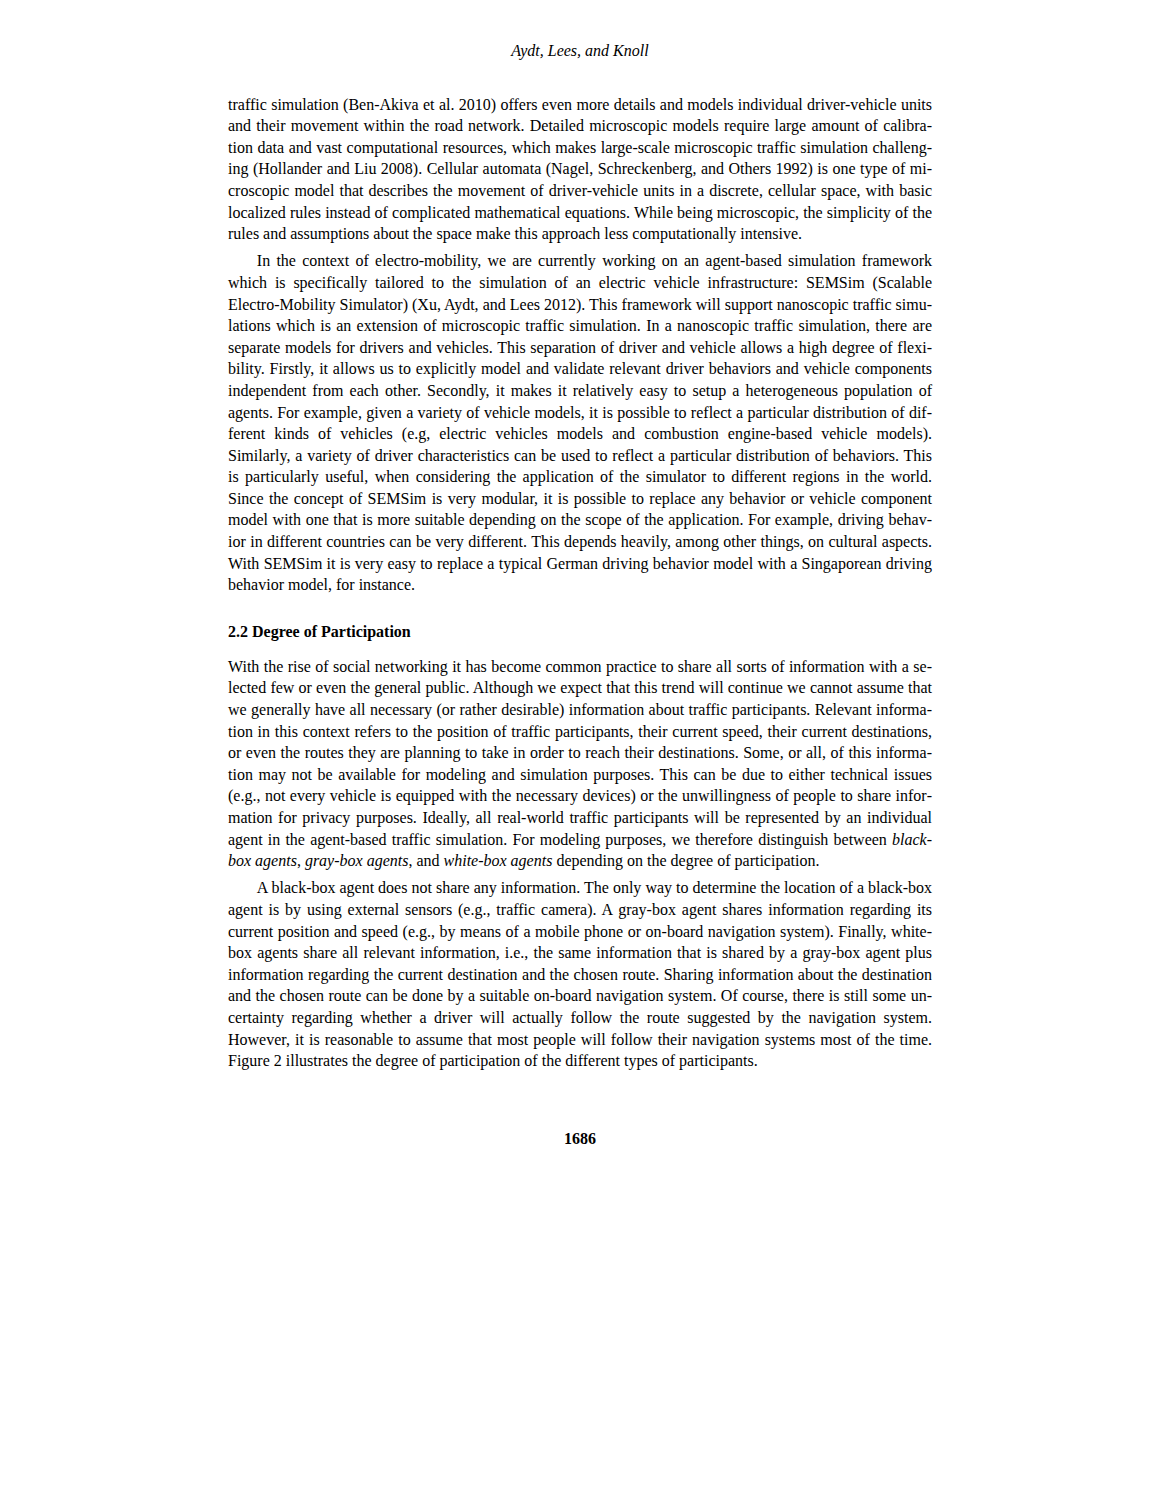Aydt, Lees, and Knoll
traffic simulation (Ben-Akiva et al. 2010) offers even more details and models individual driver-vehicle units and their movement within the road network. Detailed microscopic models require large amount of calibration data and vast computational resources, which makes large-scale microscopic traffic simulation challenging (Hollander and Liu 2008). Cellular automata (Nagel, Schreckenberg, and Others 1992) is one type of microscopic model that describes the movement of driver-vehicle units in a discrete, cellular space, with basic localized rules instead of complicated mathematical equations. While being microscopic, the simplicity of the rules and assumptions about the space make this approach less computationally intensive.
In the context of electro-mobility, we are currently working on an agent-based simulation framework which is specifically tailored to the simulation of an electric vehicle infrastructure: SEMSim (Scalable Electro-Mobility Simulator) (Xu, Aydt, and Lees 2012). This framework will support nanoscopic traffic simulations which is an extension of microscopic traffic simulation. In a nanoscopic traffic simulation, there are separate models for drivers and vehicles. This separation of driver and vehicle allows a high degree of flexibility. Firstly, it allows us to explicitly model and validate relevant driver behaviors and vehicle components independent from each other. Secondly, it makes it relatively easy to setup a heterogeneous population of agents. For example, given a variety of vehicle models, it is possible to reflect a particular distribution of different kinds of vehicles (e.g, electric vehicles models and combustion engine-based vehicle models). Similarly, a variety of driver characteristics can be used to reflect a particular distribution of behaviors. This is particularly useful, when considering the application of the simulator to different regions in the world. Since the concept of SEMSim is very modular, it is possible to replace any behavior or vehicle component model with one that is more suitable depending on the scope of the application. For example, driving behavior in different countries can be very different. This depends heavily, among other things, on cultural aspects. With SEMSim it is very easy to replace a typical German driving behavior model with a Singaporean driving behavior model, for instance.
2.2 Degree of Participation
With the rise of social networking it has become common practice to share all sorts of information with a selected few or even the general public. Although we expect that this trend will continue we cannot assume that we generally have all necessary (or rather desirable) information about traffic participants. Relevant information in this context refers to the position of traffic participants, their current speed, their current destinations, or even the routes they are planning to take in order to reach their destinations. Some, or all, of this information may not be available for modeling and simulation purposes. This can be due to either technical issues (e.g., not every vehicle is equipped with the necessary devices) or the unwillingness of people to share information for privacy purposes. Ideally, all real-world traffic participants will be represented by an individual agent in the agent-based traffic simulation. For modeling purposes, we therefore distinguish between black-box agents, gray-box agents, and white-box agents depending on the degree of participation.
A black-box agent does not share any information. The only way to determine the location of a black-box agent is by using external sensors (e.g., traffic camera). A gray-box agent shares information regarding its current position and speed (e.g., by means of a mobile phone or on-board navigation system). Finally, white-box agents share all relevant information, i.e., the same information that is shared by a gray-box agent plus information regarding the current destination and the chosen route. Sharing information about the destination and the chosen route can be done by a suitable on-board navigation system. Of course, there is still some uncertainty regarding whether a driver will actually follow the route suggested by the navigation system. However, it is reasonable to assume that most people will follow their navigation systems most of the time. Figure 2 illustrates the degree of participation of the different types of participants.
1686